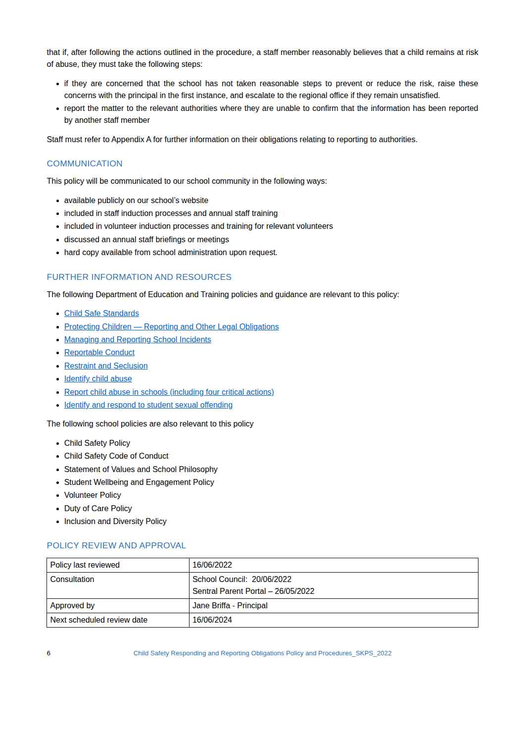that if, after following the actions outlined in the procedure, a staff member reasonably believes that a child remains at risk of abuse, they must take the following steps:
if they are concerned that the school has not taken reasonable steps to prevent or reduce the risk, raise these concerns with the principal in the first instance, and escalate to the regional office if they remain unsatisfied.
report the matter to the relevant authorities where they are unable to confirm that the information has been reported by another staff member
Staff must refer to Appendix A for further information on their obligations relating to reporting to authorities.
Communication
This policy will be communicated to our school community in the following ways:
available publicly on our school’s website
included in staff induction processes and annual staff training
included in volunteer induction processes and training for relevant volunteers
discussed an annual staff briefings or meetings
hard copy available from school administration upon request.
Further information and resources
The following Department of Education and Training policies and guidance are relevant to this policy:
Child Safe Standards
Protecting Children — Reporting and Other Legal Obligations
Managing and Reporting School Incidents
Reportable Conduct
Restraint and Seclusion
Identify child abuse
Report child abuse in schools (including four critical actions)
Identify and respond to student sexual offending
The following school policies are also relevant to this policy
Child Safety Policy
Child Safety Code of Conduct
Statement of Values and School Philosophy
Student Wellbeing and Engagement Policy
Volunteer Policy
Duty of Care Policy
Inclusion and Diversity Policy
Policy review and approval
| Policy last reviewed | 16/06/2022 |
| Consultation | School Council: 20/06/2022 Sentral Parent Portal – 26/05/2022 |
| Approved by | Jane Briffa - Principal |
| Next scheduled review date | 16/06/2024 |
6 Child Safety Responding and Reporting Obligations Policy and Procedures_SKPS_2022